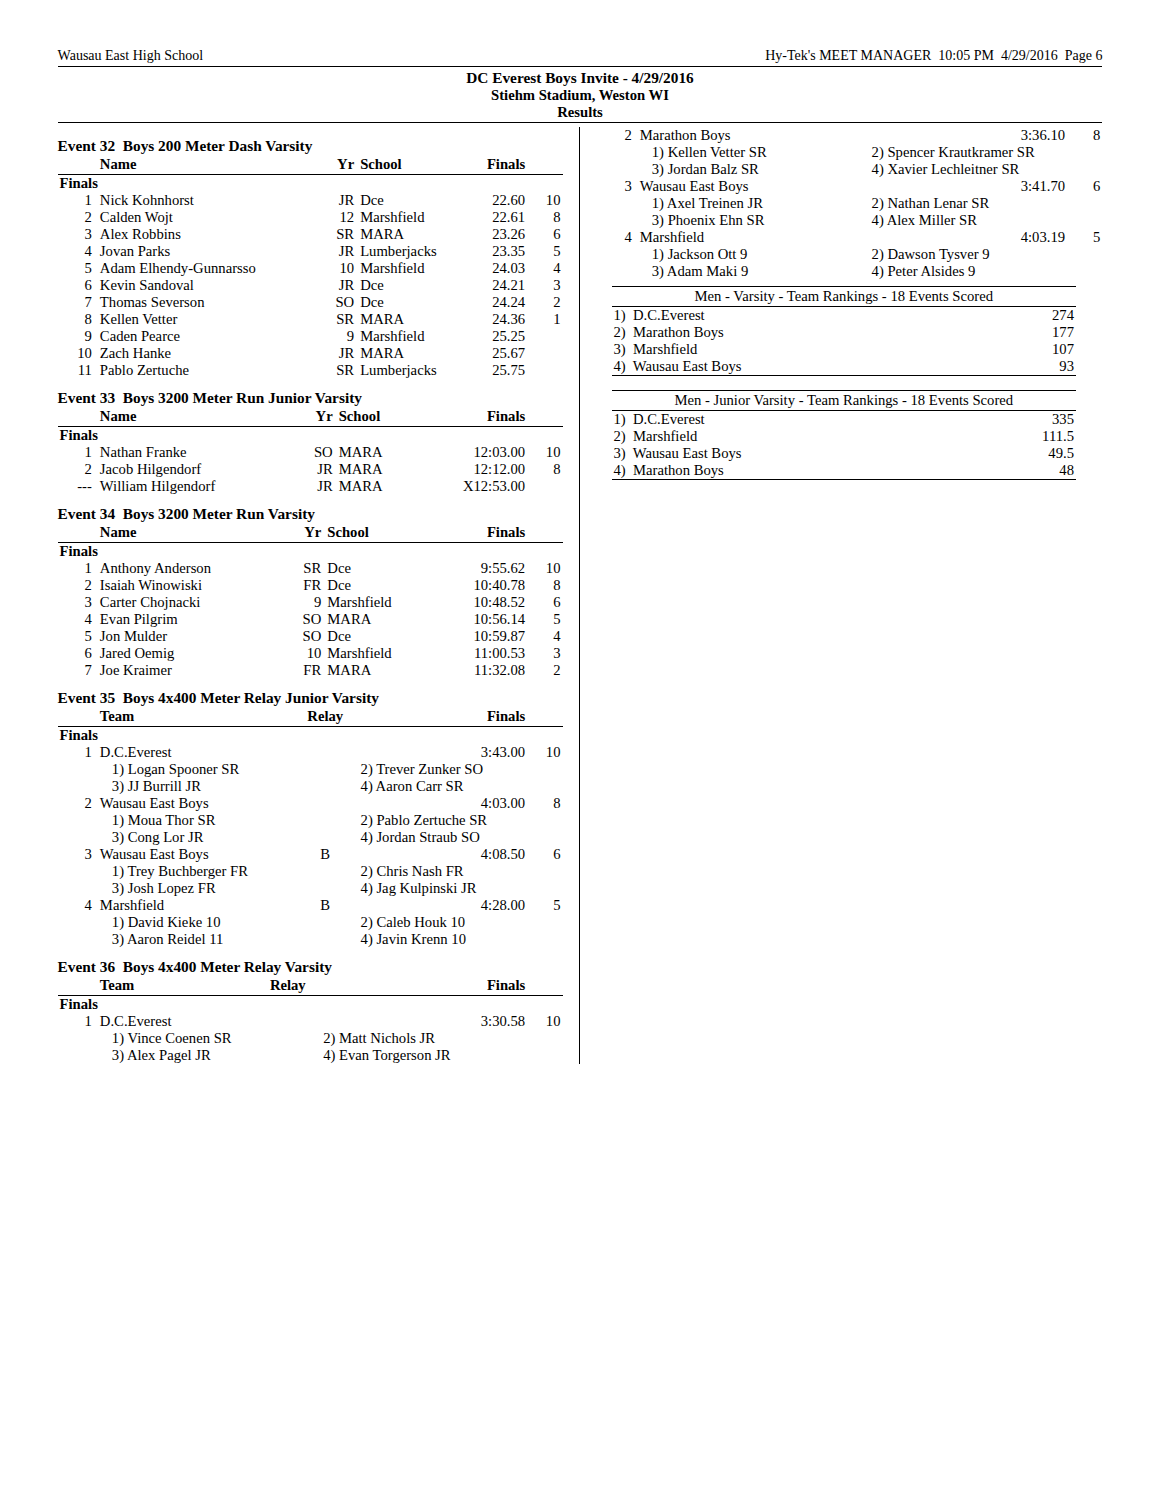Wausau East High School
Hy-Tek's MEET MANAGER 10:05 PM 4/29/2016 Page 6
DC Everest Boys Invite - 4/29/2016
Stiehm Stadium, Weston WI
Results
Event 32 Boys 200 Meter Dash Varsity
| | Name | Yr | School | Finals | |
| --- | --- | --- | --- | --- | --- |
| Finals |
| 1 | Nick Kohnhorst | JR | Dce | 22.60 | 10 |
| 2 | Calden Wojt | 12 | Marshfield | 22.61 | 8 |
| 3 | Alex Robbins | SR | MARA | 23.26 | 6 |
| 4 | Jovan Parks | JR | Lumberjacks | 23.35 | 5 |
| 5 | Adam Elhendy-Gunnarsso | 10 | Marshfield | 24.03 | 4 |
| 6 | Kevin Sandoval | JR | Dce | 24.21 | 3 |
| 7 | Thomas Severson | SO | Dce | 24.24 | 2 |
| 8 | Kellen Vetter | SR | MARA | 24.36 | 1 |
| 9 | Caden Pearce | 9 | Marshfield | 25.25 | |
| 10 | Zach Hanke | JR | MARA | 25.67 | |
| 11 | Pablo Zertuche | SR | Lumberjacks | 25.75 | |
Event 33 Boys 3200 Meter Run Junior Varsity
| | Name | Yr | School | Finals | |
| --- | --- | --- | --- | --- | --- |
| Finals |
| 1 | Nathan Franke | SO | MARA | 12:03.00 | 10 |
| 2 | Jacob Hilgendorf | JR | MARA | 12:12.00 | 8 |
| --- | William Hilgendorf | JR | MARA | X12:53.00 | |
Event 34 Boys 3200 Meter Run Varsity
| | Name | Yr | School | Finals | |
| --- | --- | --- | --- | --- | --- |
| Finals |
| 1 | Anthony Anderson | SR | Dce | 9:55.62 | 10 |
| 2 | Isaiah Winowiski | FR | Dce | 10:40.78 | 8 |
| 3 | Carter Chojnacki | 9 | Marshfield | 10:48.52 | 6 |
| 4 | Evan Pilgrim | SO | MARA | 10:56.14 | 5 |
| 5 | Jon Mulder | SO | Dce | 10:59.87 | 4 |
| 6 | Jared Oemig | 10 | Marshfield | 11:00.53 | 3 |
| 7 | Joe Kraimer | FR | MARA | 11:32.08 | 2 |
Event 35 Boys 4x400 Meter Relay Junior Varsity
| | Team | Relay | Finals | |
| --- | --- | --- | --- | --- |
| Finals |
| 1 | D.C.Everest | | 3:43.00 | 10 |
| | 1) Logan Spooner SR | 2) Trever Zunker SO |
| | 3) JJ Burrill JR | 4) Aaron Carr SR |
| 2 | Wausau East Boys | | 4:03.00 | 8 |
| | 1) Moua Thor SR | 2) Pablo Zertuche SR |
| | 3) Cong Lor JR | 4) Jordan Straub SO |
| 3 | Wausau East Boys | B | 4:08.50 | 6 |
| | 1) Trey Buchberger FR | 2) Chris Nash FR |
| | 3) Josh Lopez FR | 4) Jag Kulpinski JR |
| 4 | Marshfield | B | 4:28.00 | 5 |
| | 1) David Kieke 10 | 2) Caleb Houk 10 |
| | 3) Aaron Reidel 11 | 4) Javin Krenn 10 |
Event 36 Boys 4x400 Meter Relay Varsity
| | Team | Relay | Finals | |
| --- | --- | --- | --- | --- |
| Finals |
| 1 | D.C.Everest | | 3:30.58 | 10 |
| | 1) Vince Coenen SR | 2) Matt Nichols JR |
| | 3) Alex Pagel JR | 4) Evan Torgerson JR |
| 2 | Marathon Boys | | 3:36.10 | 8 |
| | 1) Kellen Vetter SR | 2) Spencer Krautkramer SR |
| | 3) Jordan Balz SR | 4) Xavier Lechleitner SR |
| 3 | Wausau East Boys | | 3:41.70 | 6 |
| | 1) Axel Treinen JR | 2) Nathan Lenar SR |
| | 3) Phoenix Ehn SR | 4) Alex Miller SR |
| 4 | Marshfield | | 4:03.19 | 5 |
| | 1) Jackson Ott 9 | 2) Dawson Tysver 9 |
| | 3) Adam Maki 9 | 4) Peter Alsides 9 |
Men - Varsity - Team Rankings - 18 Events Scored
| 1) D.C.Everest | 274 |
| 2) Marathon Boys | 177 |
| 3) Marshfield | 107 |
| 4) Wausau East Boys | 93 |
Men - Junior Varsity - Team Rankings - 18 Events Scored
| 1) D.C.Everest | 335 |
| 2) Marshfield | 111.5 |
| 3) Wausau East Boys | 49.5 |
| 4) Marathon Boys | 48 |